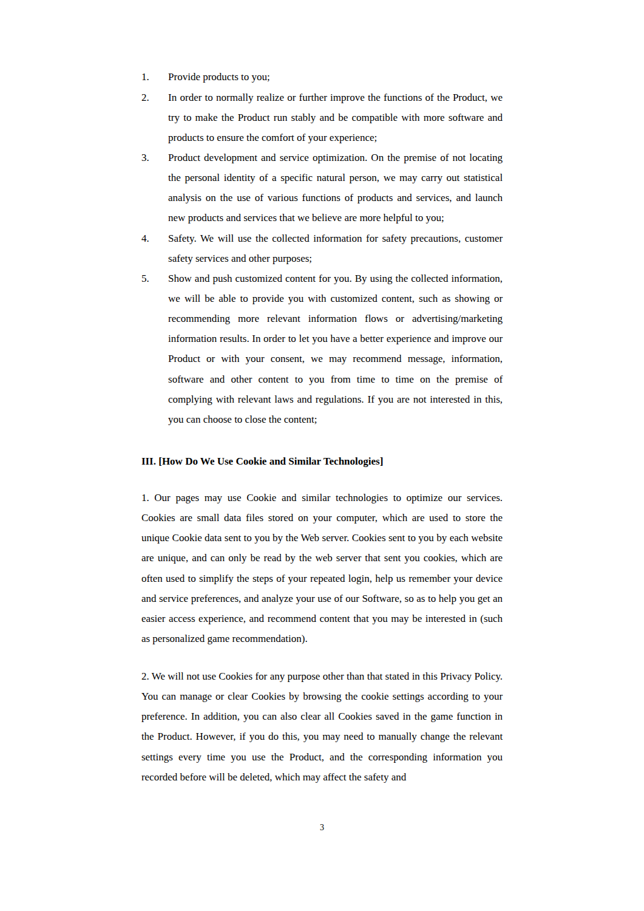1. Provide products to you;
2. In order to normally realize or further improve the functions of the Product, we try to make the Product run stably and be compatible with more software and products to ensure the comfort of your experience;
3. Product development and service optimization. On the premise of not locating the personal identity of a specific natural person, we may carry out statistical analysis on the use of various functions of products and services, and launch new products and services that we believe are more helpful to you;
4. Safety. We will use the collected information for safety precautions, customer safety services and other purposes;
5. Show and push customized content for you. By using the collected information, we will be able to provide you with customized content, such as showing or recommending more relevant information flows or advertising/marketing information results. In order to let you have a better experience and improve our Product or with your consent, we may recommend message, information, software and other content to you from time to time on the premise of complying with relevant laws and regulations. If you are not interested in this, you can choose to close the content;
III. [How Do We Use Cookie and Similar Technologies]
1. Our pages may use Cookie and similar technologies to optimize our services. Cookies are small data files stored on your computer, which are used to store the unique Cookie data sent to you by the Web server. Cookies sent to you by each website are unique, and can only be read by the web server that sent you cookies, which are often used to simplify the steps of your repeated login, help us remember your device and service preferences, and analyze your use of our Software, so as to help you get an easier access experience, and recommend content that you may be interested in (such as personalized game recommendation).
2. We will not use Cookies for any purpose other than that stated in this Privacy Policy. You can manage or clear Cookies by browsing the cookie settings according to your preference. In addition, you can also clear all Cookies saved in the game function in the Product. However, if you do this, you may need to manually change the relevant settings every time you use the Product, and the corresponding information you recorded before will be deleted, which may affect the safety and
3